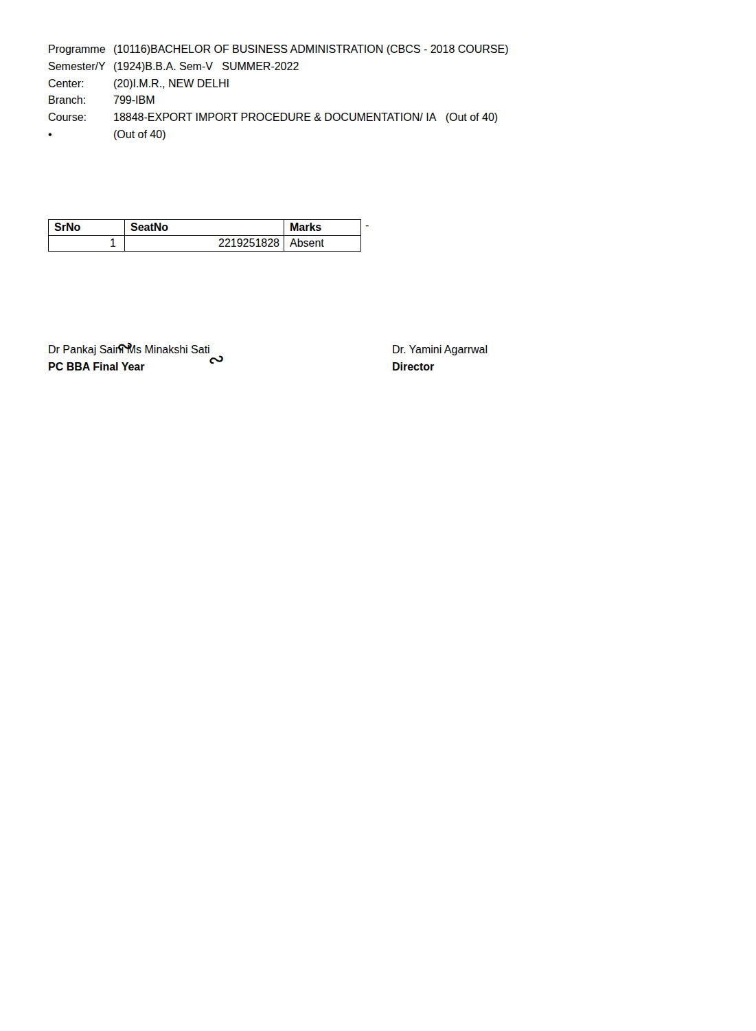Programme(10116)BACHELOR OF BUSINESS ADMINISTRATION (CBCS - 2018 COURSE)
Semester/Y(1924)B.B.A. Sem-V SUMMER-2022
Center:(20)I.M.R., NEW DELHI
Branch: 799-IBM
Course: 18848-EXPORT IMPORT PROCEDURE & DOCUMENTATION/ IA (Out of 40)
(Out of 40)
| SrNo | SeatNo | Marks |
| --- | --- | --- |
| 1 | 2219251828 | Absent |
-
Dr Pankaj Saini ∾
Ms Minakshi Sati ∾
PC BBA Final Year
Dr. Yamini Agarrwal
Director